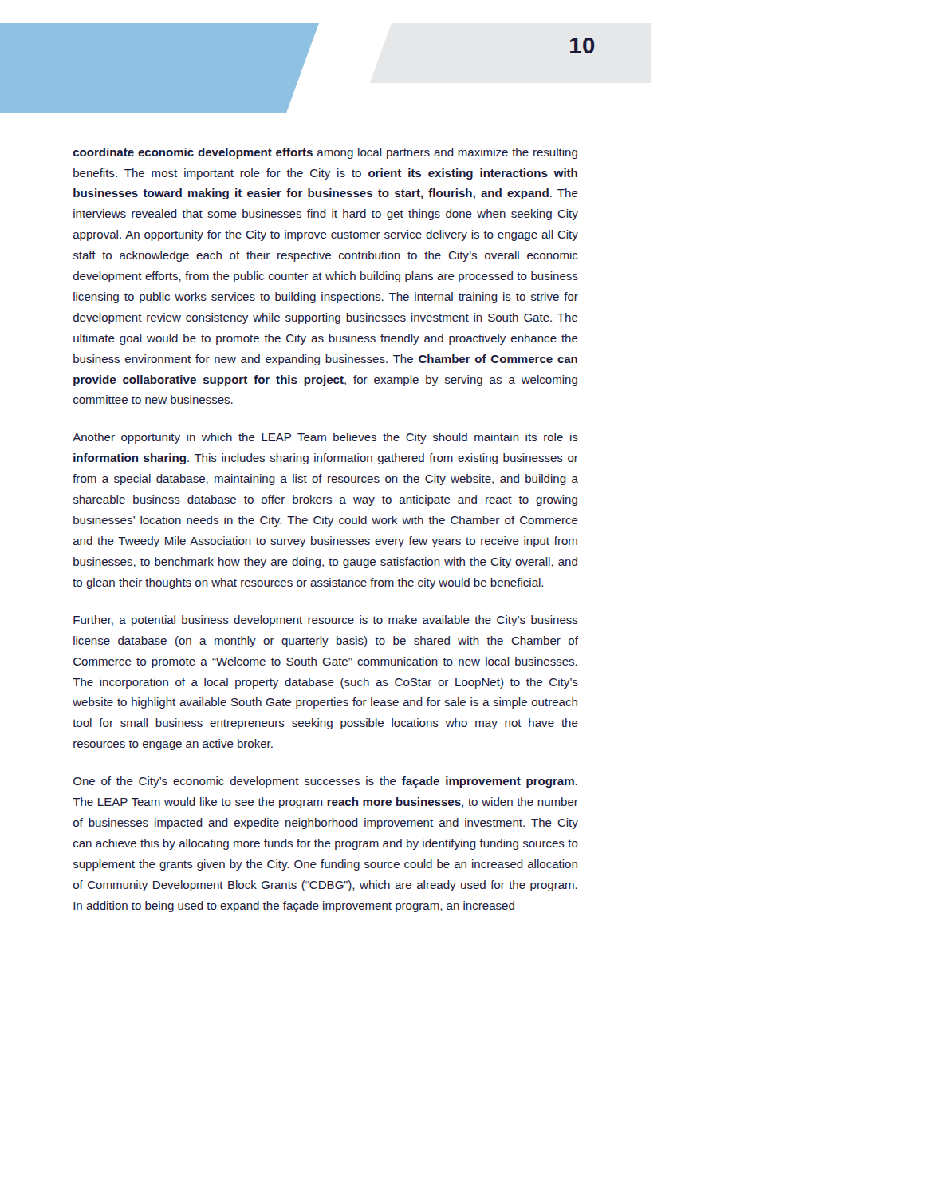10
coordinate economic development efforts among local partners and maximize the resulting benefits. The most important role for the City is to orient its existing interactions with businesses toward making it easier for businesses to start, flourish, and expand. The interviews revealed that some businesses find it hard to get things done when seeking City approval. An opportunity for the City to improve customer service delivery is to engage all City staff to acknowledge each of their respective contribution to the City’s overall economic development efforts, from the public counter at which building plans are processed to business licensing to public works services to building inspections. The internal training is to strive for development review consistency while supporting businesses investment in South Gate. The ultimate goal would be to promote the City as business friendly and proactively enhance the business environment for new and expanding businesses. The Chamber of Commerce can provide collaborative support for this project, for example by serving as a welcoming committee to new businesses.
Another opportunity in which the LEAP Team believes the City should maintain its role is information sharing. This includes sharing information gathered from existing businesses or from a special database, maintaining a list of resources on the City website, and building a shareable business database to offer brokers a way to anticipate and react to growing businesses’ location needs in the City. The City could work with the Chamber of Commerce and the Tweedy Mile Association to survey businesses every few years to receive input from businesses, to benchmark how they are doing, to gauge satisfaction with the City overall, and to glean their thoughts on what resources or assistance from the city would be beneficial.
Further, a potential business development resource is to make available the City’s business license database (on a monthly or quarterly basis) to be shared with the Chamber of Commerce to promote a “Welcome to South Gate” communication to new local businesses. The incorporation of a local property database (such as CoStar or LoopNet) to the City’s website to highlight available South Gate properties for lease and for sale is a simple outreach tool for small business entrepreneurs seeking possible locations who may not have the resources to engage an active broker.
One of the City’s economic development successes is the façade improvement program. The LEAP Team would like to see the program reach more businesses, to widen the number of businesses impacted and expedite neighborhood improvement and investment. The City can achieve this by allocating more funds for the program and by identifying funding sources to supplement the grants given by the City. One funding source could be an increased allocation of Community Development Block Grants (“CDBG”), which are already used for the program. In addition to being used to expand the façade improvement program, an increased